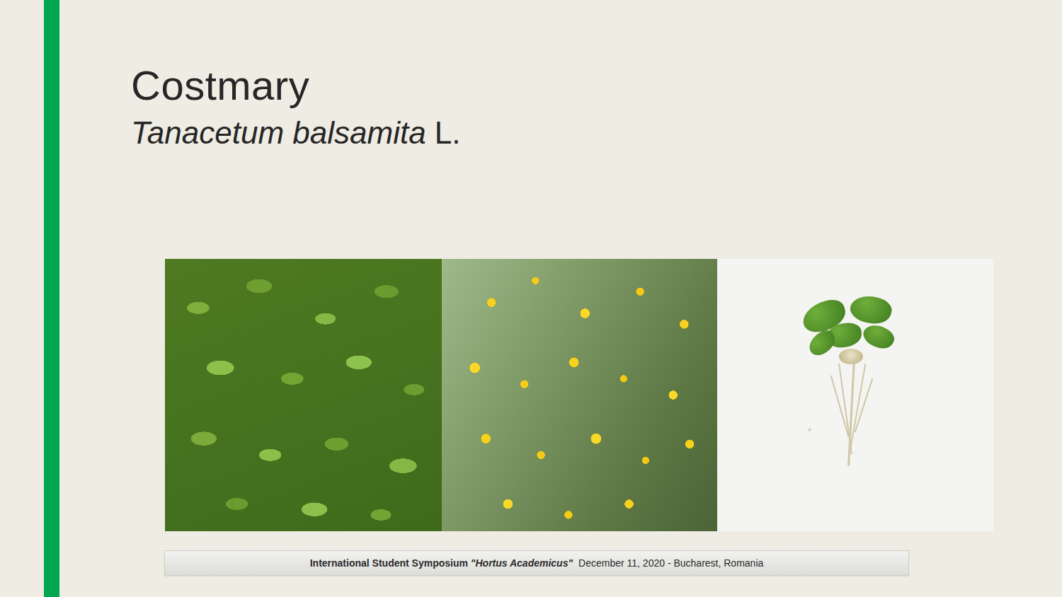Costmary
Tanacetum balsamita L.
International Student Symposium "Hortus Academicus" December 11, 2020 - Bucharest, Romania